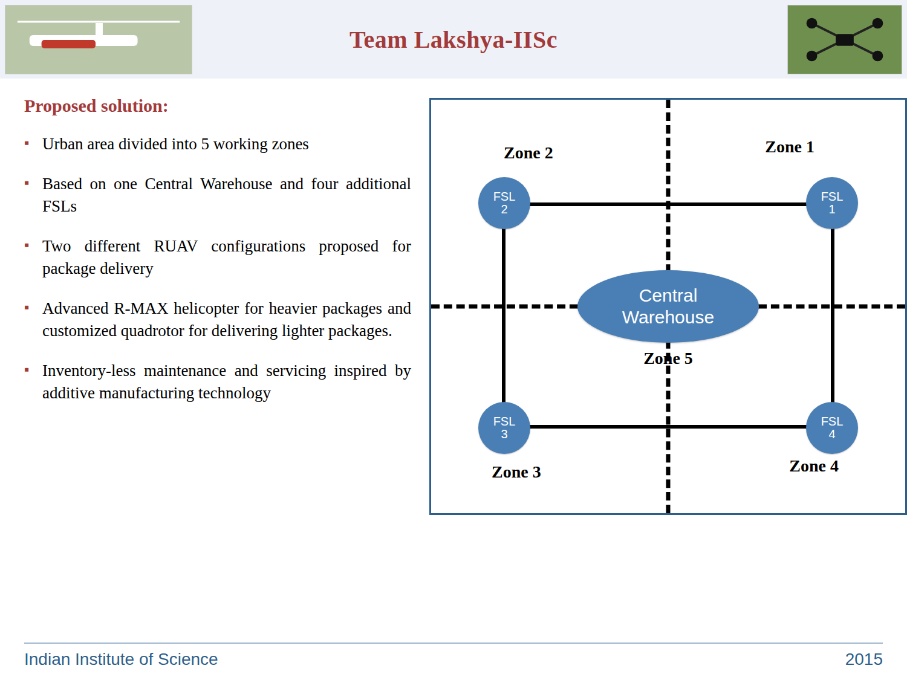Team Lakshya-IISc
Proposed solution:
Urban area divided into 5 working zones
Based on one Central Warehouse and four additional FSLs
Two different RUAV configurations proposed for package delivery
Advanced R-MAX helicopter for heavier packages and customized quadrotor for delivering lighter packages.
Inventory-less maintenance and servicing inspired by additive manufacturing technology
Zone 1
Zone 2
Zone 3
Zone 4
Zone 5
FSL 1
FSL 2
FSL 3
FSL 4
Central
Warehouse
Indian Institute of Science 2015